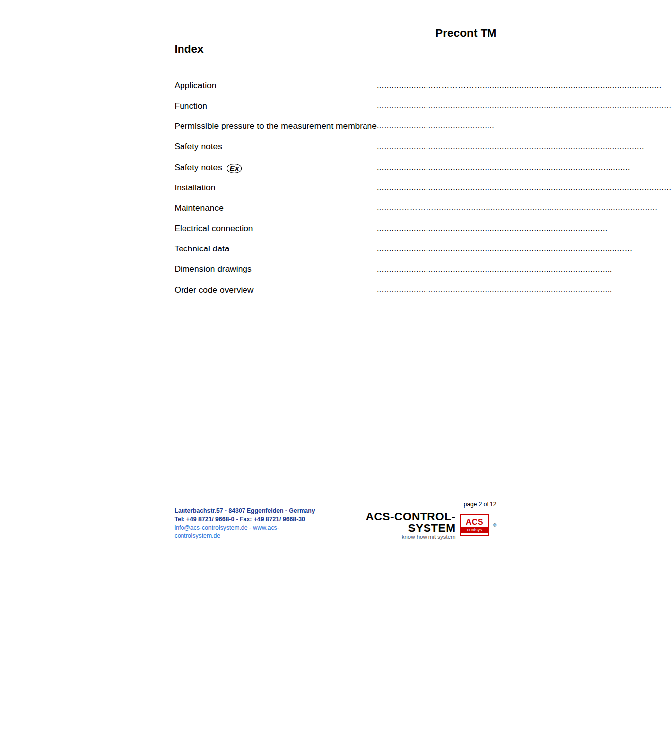Precont TM
Index
| Application | .......................………………......................................................................... | 3 |
| Function | ......................................................................................................................... | 3 |
| Permissible pressure to the measurement membrane | ................................................ | 4 |
| Safety notes | ............................................................................................................. | 5 |
| Safety notes Ex | .........................................................................................…........... | 5 |
| Installation | ......................................................................................................................... | 6 |
| Maintenance | ..........…………........................................................................................... | 6 |
| Electrical connection | .............................................................................................. | 7 / 8 |
| Technical data | .....................................................................................................… | 9 / 10 |
| Dimension drawings | ................................................................................................ | 11 |
| Order code overview | ................................................................................................ | 12 |
Lauterbachstr.57 - 84307 Eggenfelden - Germany
Tel: +49 8721/ 9668-0 - Fax: +49 8721/ 9668-30
info@acs-controlsystem.de - www.acs-controlsystem.de
page 2 of 12
ACS-CONTROL-SYSTEM
know how mit system
ACS
contsys
®